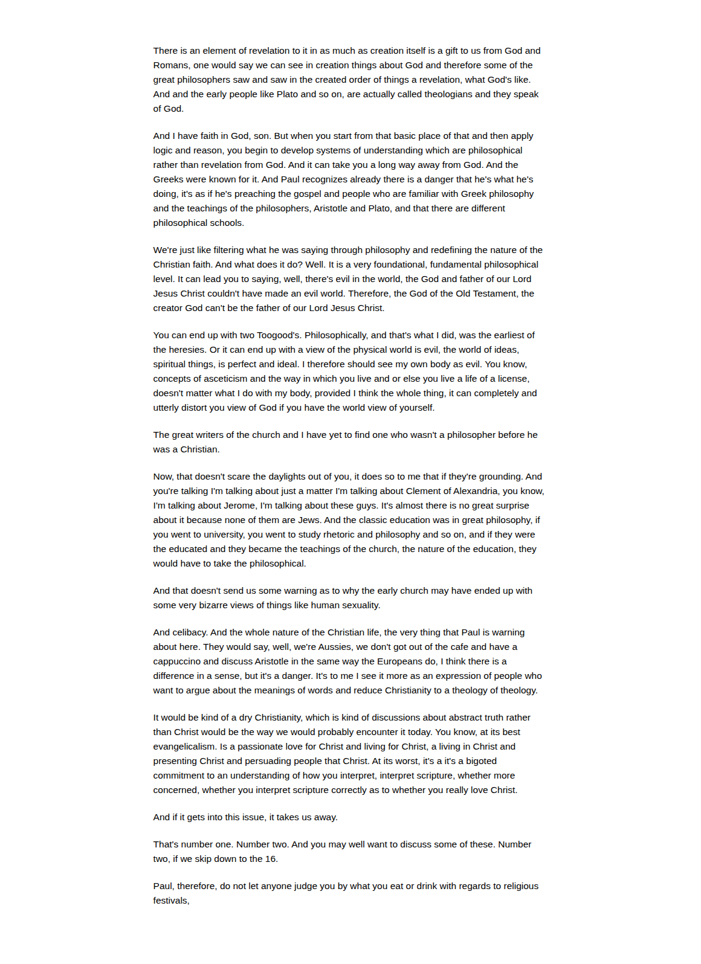There is an element of revelation to it in as much as creation itself is a gift to us from God and Romans, one would say we can see in creation things about God and therefore some of the great philosophers saw and saw in the created order of things a revelation, what God's like. And and the early people like Plato and so on, are actually called theologians and they speak of God.
And I have faith in God, son. But when you start from that basic place of that and then apply logic and reason, you begin to develop systems of understanding which are philosophical rather than revelation from God. And it can take you a long way away from God. And the Greeks were known for it. And Paul recognizes already there is a danger that he's what he's doing, it's as if he's preaching the gospel and people who are familiar with Greek philosophy and the teachings of the philosophers, Aristotle and Plato, and that there are different philosophical schools.
We're just like filtering what he was saying through philosophy and redefining the nature of the Christian faith. And what does it do? Well. It is a very foundational, fundamental philosophical level. It can lead you to saying, well, there's evil in the world, the God and father of our Lord Jesus Christ couldn't have made an evil world. Therefore, the God of the Old Testament, the creator God can't be the father of our Lord Jesus Christ.
You can end up with two Toogood's. Philosophically, and that's what I did, was the earliest of the heresies. Or it can end up with a view of the physical world is evil, the world of ideas, spiritual things, is perfect and ideal. I therefore should see my own body as evil. You know, concepts of asceticism and the way in which you live and or else you live a life of a license, doesn't matter what I do with my body, provided I think the whole thing, it can completely and utterly distort you view of God if you have the world view of yourself.
The great writers of the church and I have yet to find one who wasn't a philosopher before he was a Christian.
Now, that doesn't scare the daylights out of you, it does so to me that if they're grounding. And you're talking I'm talking about just a matter I'm talking about Clement of Alexandria, you know, I'm talking about Jerome, I'm talking about these guys. It's almost there is no great surprise about it because none of them are Jews. And the classic education was in great philosophy, if you went to university, you went to study rhetoric and philosophy and so on, and if they were the educated and they became the teachings of the church, the nature of the education, they would have to take the philosophical.
And that doesn't send us some warning as to why the early church may have ended up with some very bizarre views of things like human sexuality.
And celibacy. And the whole nature of the Christian life, the very thing that Paul is warning about here. They would say, well, we're Aussies, we don't got out of the cafe and have a cappuccino and discuss Aristotle in the same way the Europeans do, I think there is a difference in a sense, but it's a danger. It's to me I see it more as an expression of people who want to argue about the meanings of words and reduce Christianity to a theology of theology.
It would be kind of a dry Christianity, which is kind of discussions about abstract truth rather than Christ would be the way we would probably encounter it today. You know, at its best evangelicalism. Is a passionate love for Christ and living for Christ, a living in Christ and presenting Christ and persuading people that Christ. At its worst, it's a it's a bigoted commitment to an understanding of how you interpret, interpret scripture, whether more concerned, whether you interpret scripture correctly as to whether you really love Christ.
And if it gets into this issue, it takes us away.
That's number one. Number two. And you may well want to discuss some of these. Number two, if we skip down to the 16.
Paul, therefore, do not let anyone judge you by what you eat or drink with regards to religious festivals,